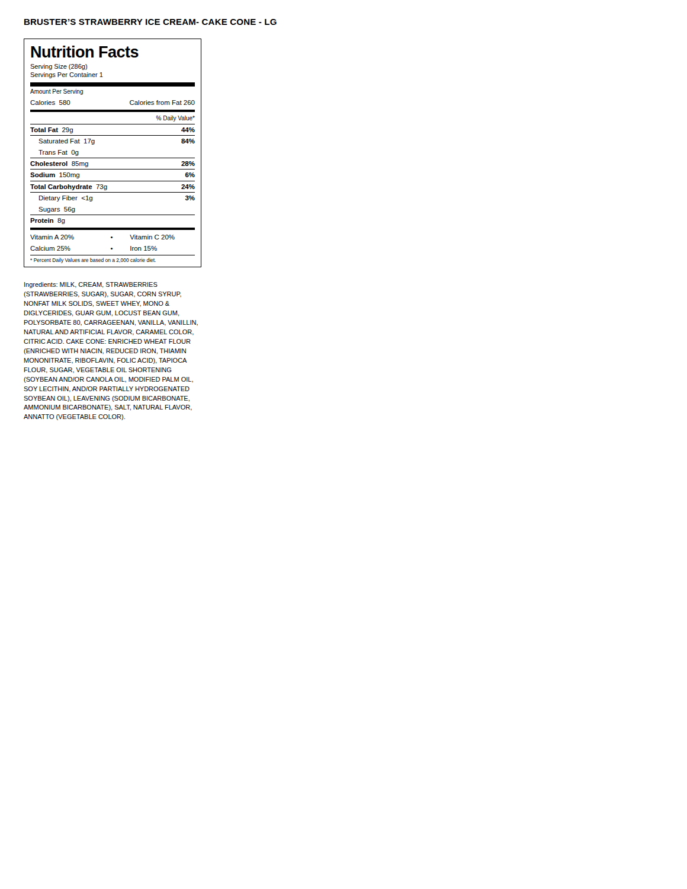BRUSTER’S STRAWBERRY ICE CREAM- CAKE CONE - LG
Nutrition Facts
Serving Size (286g)
Servings Per Container 1
Amount Per Serving
| Calories 580 | Calories from Fat 260 |
| | % Daily Value* |
| Total Fat 29g | 44% |
| Saturated Fat 17g | 84% |
| Trans Fat 0g | |
| Cholesterol 85mg | 28% |
| Sodium 150mg | 6% |
| Total Carbohydrate 73g | 24% |
| Dietary Fiber <1g | 3% |
| Sugars 56g | |
| Protein 8g | |
| Vitamin A 20% | • | Vitamin C 20% |
| Calcium 25% | • | Iron 15% |
* Percent Daily Values are based on a 2,000 calorie diet.
Ingredients: MILK, CREAM, STRAWBERRIES (STRAWBERRIES, SUGAR), SUGAR, CORN SYRUP, NONFAT MILK SOLIDS, SWEET WHEY, MONO & DIGLYCERIDES, GUAR GUM, LOCUST BEAN GUM, POLYSORBATE 80, CARRAGEENAN, VANILLA, VANILLIN, NATURAL AND ARTIFICIAL FLAVOR, CARAMEL COLOR, CITRIC ACID. CAKE CONE: ENRICHED WHEAT FLOUR (ENRICHED WITH NIACIN, REDUCED IRON, THIAMIN MONONITRATE, RIBOFLAVIN, FOLIC ACID), TAPIOCA FLOUR, SUGAR, VEGETABLE OIL SHORTENING (SOYBEAN AND/OR CANOLA OIL, MODIFIED PALM OIL, SOY LECITHIN, AND/OR PARTIALLY HYDROGENATED SOYBEAN OIL), LEAVENING (SODIUM BICARBONATE, AMMONIUM BICARBONATE), SALT, NATURAL FLAVOR, ANNATTO (VEGETABLE COLOR).